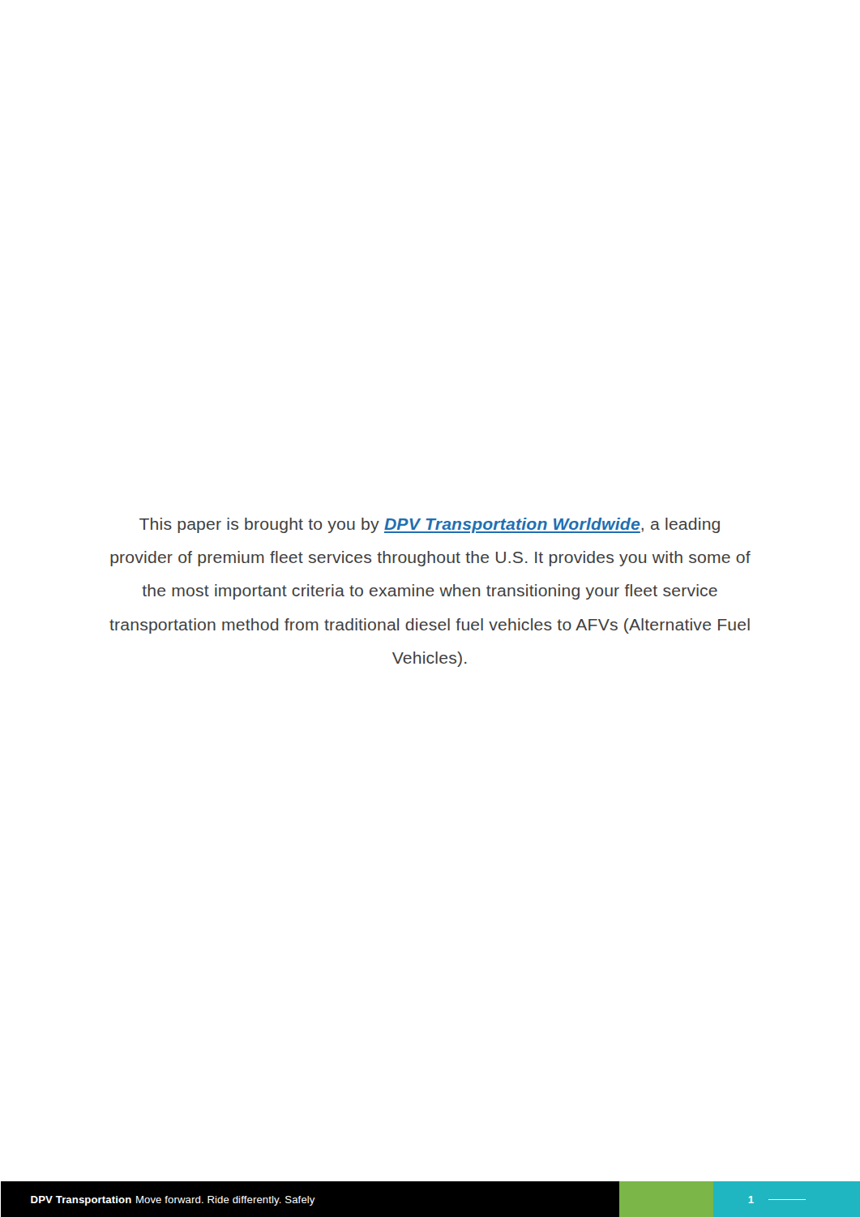This paper is brought to you by DPV Transportation Worldwide, a leading provider of premium fleet services throughout the U.S. It provides you with some of the most important criteria to examine when transitioning your fleet service transportation method from traditional diesel fuel vehicles to AFVs (Alternative Fuel Vehicles).
DPV Transportation Move forward. Ride differently. Safely
1